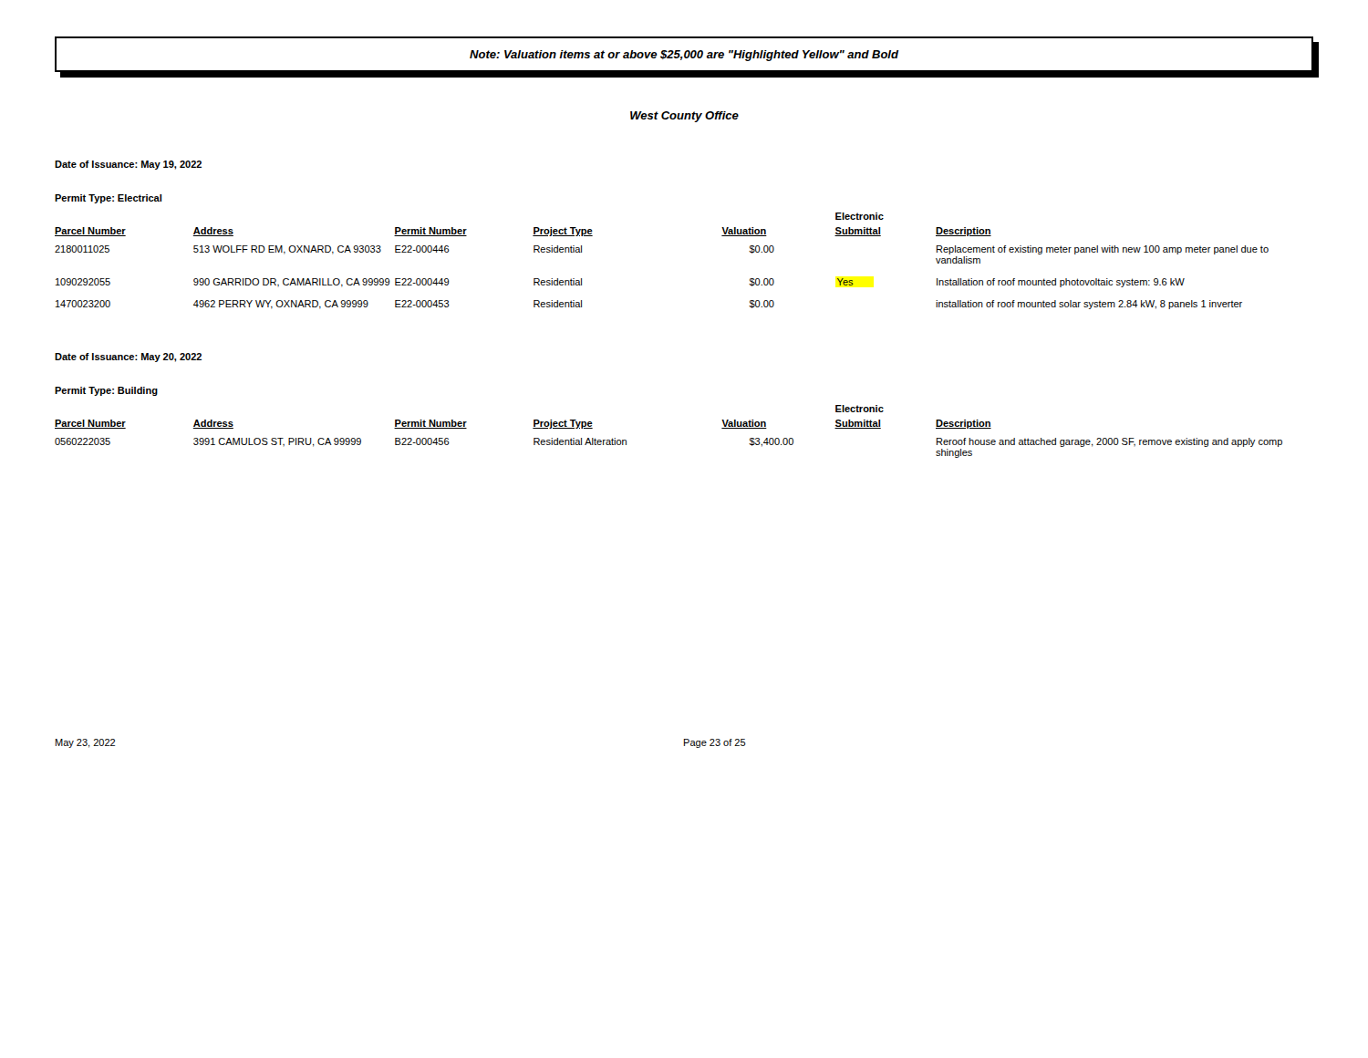Note: Valuation items at or above $25,000 are "Highlighted Yellow" and Bold
West County Office
Date of Issuance: May 19, 2022
Permit Type: Electrical
| | | | | | Electronic | |
| --- | --- | --- | --- | --- | --- | --- |
| Parcel Number | Address | Permit Number | Project Type | Valuation | Submittal | Description |
| 2180011025 | 513 WOLFF RD EM, OXNARD, CA 93033 | E22-000446 | Residential | $0.00 | | Replacement of existing meter panel with new 100 amp meter panel due to vandalism |
| 1090292055 | 990 GARRIDO DR, CAMARILLO, CA 99999 | E22-000449 | Residential | $0.00 | Yes | Installation of roof mounted photovoltaic system: 9.6 kW |
| 1470023200 | 4962 PERRY WY, OXNARD, CA 99999 | E22-000453 | Residential | $0.00 | | installation of roof mounted solar system 2.84 kW, 8 panels 1 inverter |
Date of Issuance: May 20, 2022
Permit Type: Building
| | | | | | Electronic | |
| --- | --- | --- | --- | --- | --- | --- |
| Parcel Number | Address | Permit Number | Project Type | Valuation | Submittal | Description |
| 0560222035 | 3991 CAMULOS ST, PIRU, CA 99999 | B22-000456 | Residential Alteration | $3,400.00 | | Reroof house and attached garage, 2000 SF, remove existing and apply comp shingles |
May 23, 2022 Page 23 of 25